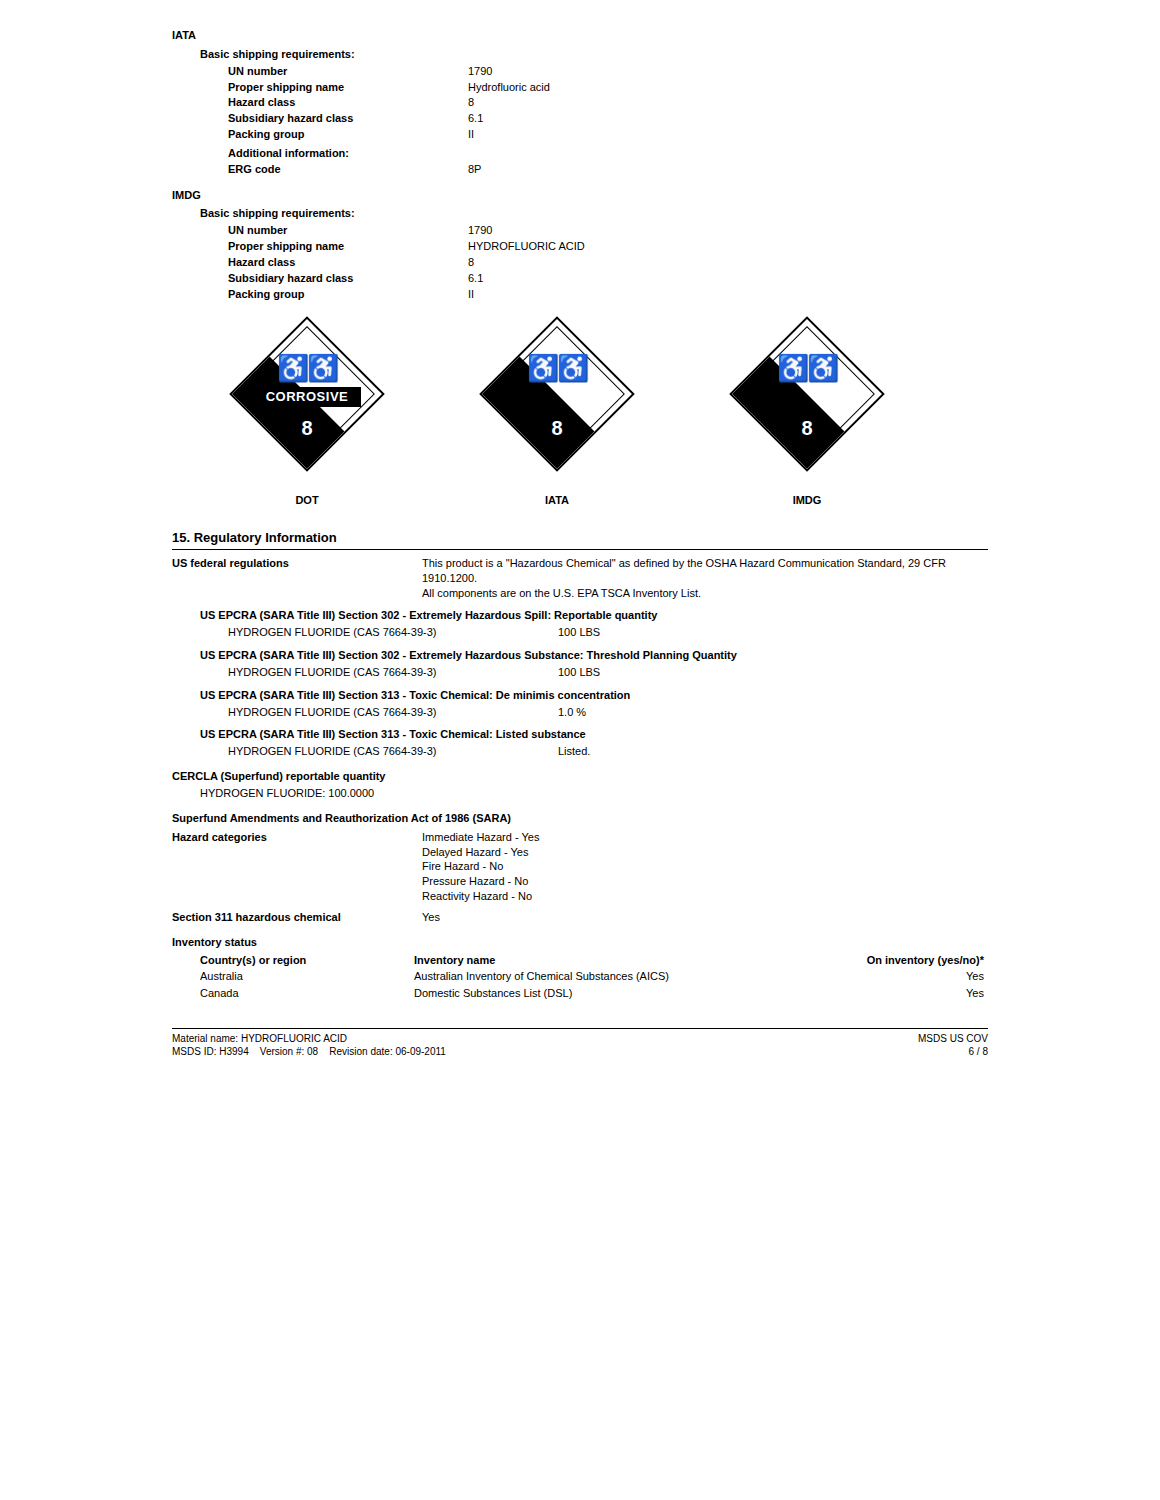IATA
Basic shipping requirements:
| UN number | 1790 |
| Proper shipping name | Hydrofluoric acid |
| Hazard class | 8 |
| Subsidiary hazard class | 6.1 |
| Packing group | II |
Additional information:
| ERG code | 8P |
IMDG
Basic shipping requirements:
| UN number | 1790 |
| Proper shipping name | HYDROFLUORIC ACID |
| Hazard class | 8 |
| Subsidiary hazard class | 6.1 |
| Packing group | II |
♿♿
CORROSIVE
8
DOT
♿♿
8
IATA
♿♿
8
IMDG
15. Regulatory Information
US federal regulations
This product is a "Hazardous Chemical" as defined by the OSHA Hazard Communication Standard, 29 CFR 1910.1200.
All components are on the U.S. EPA TSCA Inventory List.
US EPCRA (SARA Title III) Section 302 - Extremely Hazardous Spill: Reportable quantity
HYDROGEN FLUORIDE (CAS 7664-39-3)
100 LBS
US EPCRA (SARA Title III) Section 302 - Extremely Hazardous Substance: Threshold Planning Quantity
HYDROGEN FLUORIDE (CAS 7664-39-3)
100 LBS
US EPCRA (SARA Title III) Section 313 - Toxic Chemical: De minimis concentration
HYDROGEN FLUORIDE (CAS 7664-39-3)
1.0 %
US EPCRA (SARA Title III) Section 313 - Toxic Chemical: Listed substance
HYDROGEN FLUORIDE (CAS 7664-39-3)
Listed.
CERCLA (Superfund) reportable quantity
HYDROGEN FLUORIDE: 100.0000
Superfund Amendments and Reauthorization Act of 1986 (SARA)
Hazard categories
Immediate Hazard - Yes
Delayed Hazard - Yes
Fire Hazard - No
Pressure Hazard - No
Reactivity Hazard - No
Section 311 hazardous chemical
Yes
Inventory status
| Country(s) or region | Inventory name | On inventory (yes/no)* |
| --- | --- | --- |
| Australia | Australian Inventory of Chemical Substances (AICS) | Yes |
| Canada | Domestic Substances List (DSL) | Yes |
Material name: HYDROFLUORIC ACID
MSDS ID: H3994 Version #: 08 Revision date: 06-09-2011
MSDS US COV
6 / 8